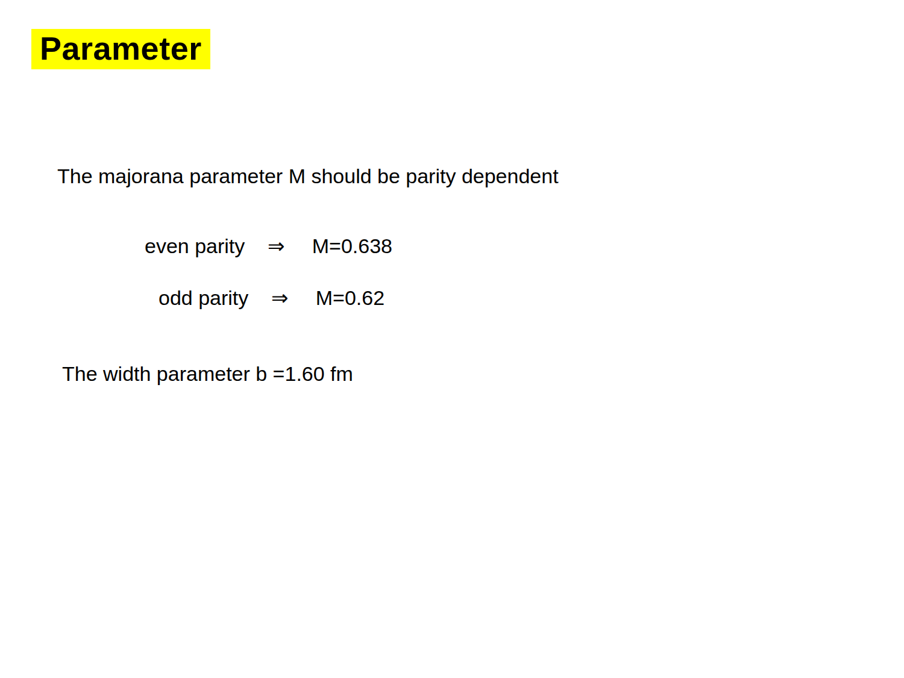Parameter
The majorana parameter M should be parity dependent
even parity ⇒M=0.638
odd parity ⇒M=0.62
The width parameter b =1.60 fm